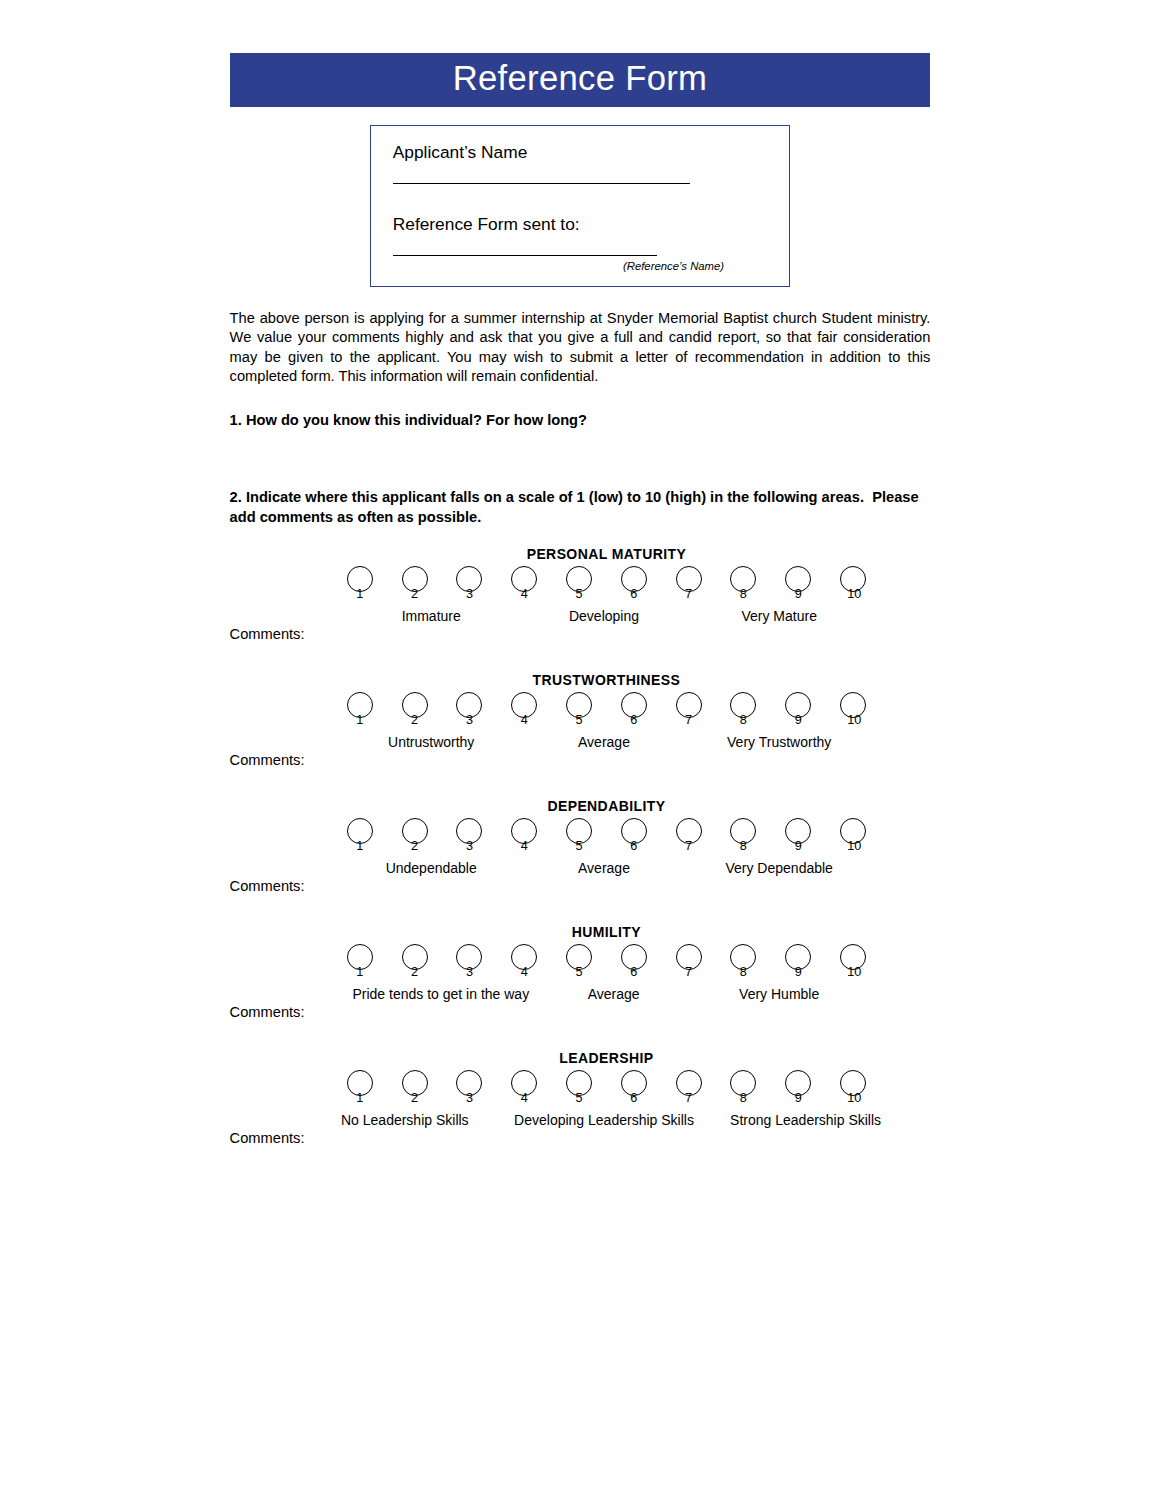Reference Form
Applicant’s Name
Reference Form sent to:
(Reference’s Name)
The above person is applying for a summer internship at Snyder Memorial Baptist church Student ministry. We value your comments highly and ask that you give a full and candid report, so that fair consideration may be given to the applicant. You may wish to submit a letter of recommendation in addition to this completed form. This information will remain confidential.
1. How do you know this individual? For how long?
2. Indicate where this applicant falls on a scale of 1 (low) to 10 (high) in the following areas. Please add comments as often as possible.
PERSONAL MATURITY
1
2
3
4
5
6
7
8
9
10
Immature Developing Very Mature
Comments:
TRUSTWORTHINESS
1
2
3
4
5
6
7
8
9
10
Untrustworthy Average Very Trustworthy
Comments:
DEPENDABILITY
1
2
3
4
5
6
7
8
9
10
Undependable Average Very Dependable
Comments:
HUMILITY
1
2
3
4
5
6
7
8
9
10
Pride tends to get in the way Average Very Humble
Comments:
LEADERSHIP
1
2
3
4
5
6
7
8
9
10
No Leadership Skills Developing Leadership Skills Strong Leadership Skills
Comments: